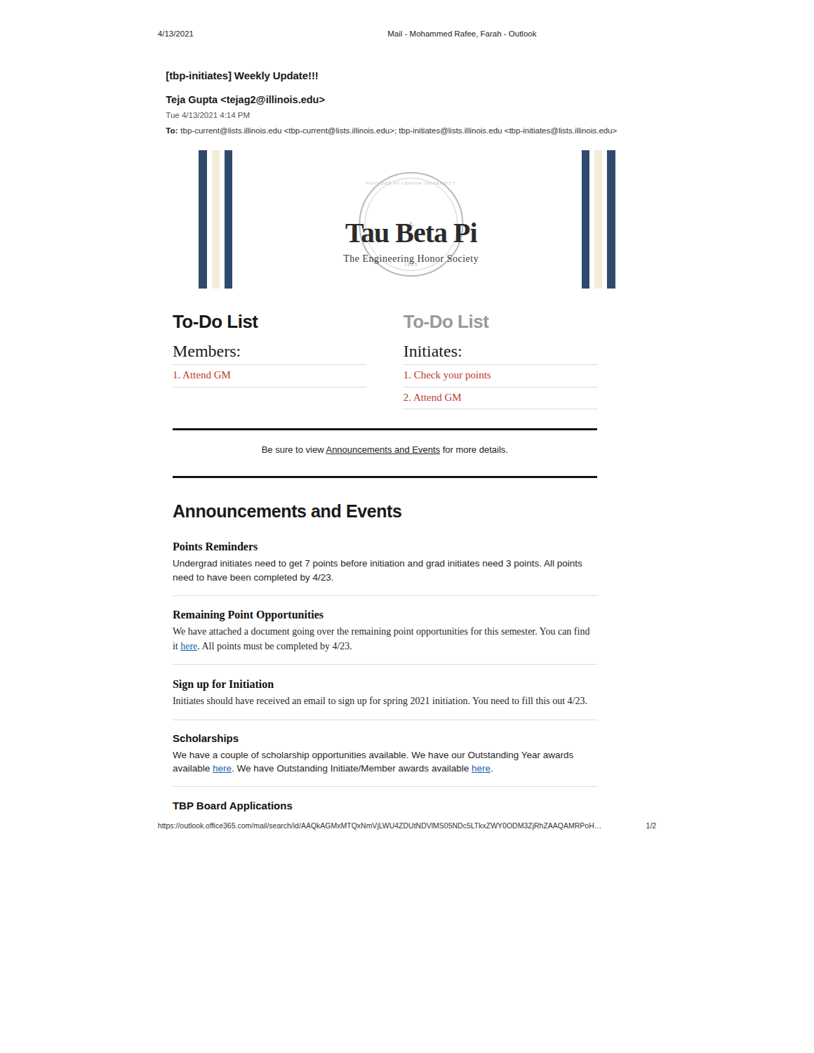4/13/2021
Mail - Mohammed Rafee, Farah - Outlook
[tbp-initiates] Weekly Update!!!
Teja Gupta <tejag2@illinois.edu>
Tue 4/13/2021 4:14 PM
To: tbp-current@lists.illinois.edu <tbp-current@lists.illinois.edu>; tbp-initiates@lists.illinois.edu <tbp-initiates@lists.illinois.edu>
FOUNDED AT LEHIGH UNIVERSITY
⚓
1885
Tau Beta Pi
The Engineering Honor Society
To-Do List
Members:
1. Attend GM
To-Do List
Initiates:
1. Check your points
2. Attend GM
Be sure to view Announcements and Events for more details.
Announcements and Events
Points Reminders
Undergrad initiates need to get 7 points before initiation and grad initiates need 3 points. All points need to have been completed by 4/23.
Remaining Point Opportunities
We have attached a document going over the remaining point opportunities for this semester. You can find it here. All points must be completed by 4/23.
Sign up for Initiation
Initiates should have received an email to sign up for spring 2021 initiation. You need to fill this out 4/23.
Scholarships
We have a couple of scholarship opportunities available. We have our Outstanding Year awards available here. We have Outstanding Initiate/Member awards available here.
TBP Board Applications
https://outlook.office365.com/mail/search/id/AAQkAGMxMTQxNmVjLWU4ZDUtNDVlMS05NDc5LTkxZWY0ODM3ZjRhZAAQAMRPoH47nexEiCaEhxpIVFY…
1/2